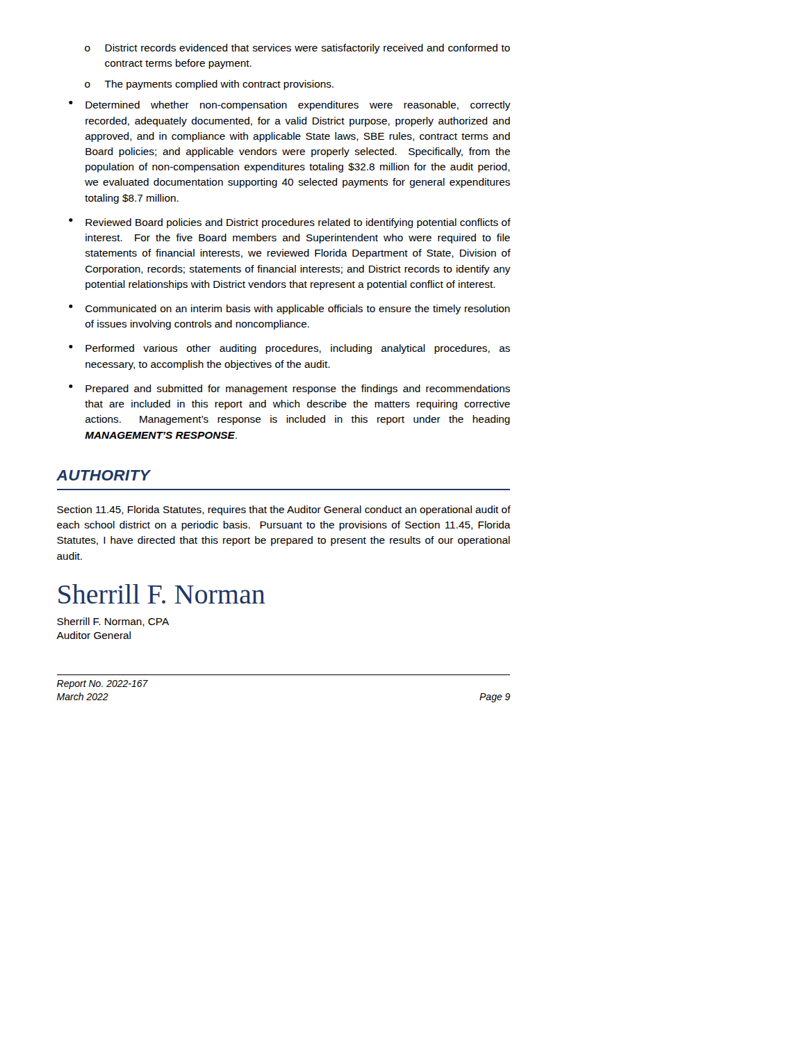District records evidenced that services were satisfactorily received and conformed to contract terms before payment.
The payments complied with contract provisions.
Determined whether non-compensation expenditures were reasonable, correctly recorded, adequately documented, for a valid District purpose, properly authorized and approved, and in compliance with applicable State laws, SBE rules, contract terms and Board policies; and applicable vendors were properly selected. Specifically, from the population of non-compensation expenditures totaling $32.8 million for the audit period, we evaluated documentation supporting 40 selected payments for general expenditures totaling $8.7 million.
Reviewed Board policies and District procedures related to identifying potential conflicts of interest. For the five Board members and Superintendent who were required to file statements of financial interests, we reviewed Florida Department of State, Division of Corporation, records; statements of financial interests; and District records to identify any potential relationships with District vendors that represent a potential conflict of interest.
Communicated on an interim basis with applicable officials to ensure the timely resolution of issues involving controls and noncompliance.
Performed various other auditing procedures, including analytical procedures, as necessary, to accomplish the objectives of the audit.
Prepared and submitted for management response the findings and recommendations that are included in this report and which describe the matters requiring corrective actions. Management’s response is included in this report under the heading MANAGEMENT’S RESPONSE.
AUTHORITY
Section 11.45, Florida Statutes, requires that the Auditor General conduct an operational audit of each school district on a periodic basis. Pursuant to the provisions of Section 11.45, Florida Statutes, I have directed that this report be prepared to present the results of our operational audit.
Sherrill F. Norman
Sherrill F. Norman, CPA
Auditor General
Report No. 2022-167
March 2022
Page 9